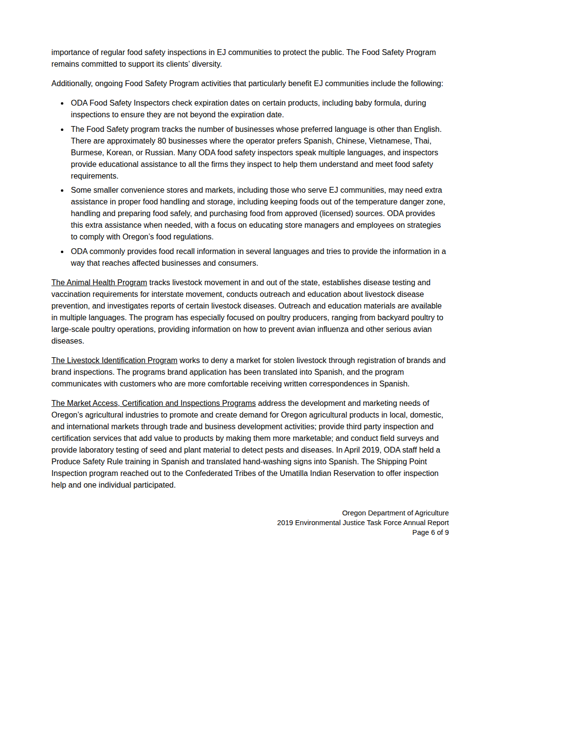importance of regular food safety inspections in EJ communities to protect the public. The Food Safety Program remains committed to support its clients’ diversity.
Additionally, ongoing Food Safety Program activities that particularly benefit EJ communities include the following:
ODA Food Safety Inspectors check expiration dates on certain products, including baby formula, during inspections to ensure they are not beyond the expiration date.
The Food Safety program tracks the number of businesses whose preferred language is other than English. There are approximately 80 businesses where the operator prefers Spanish, Chinese, Vietnamese, Thai, Burmese, Korean, or Russian. Many ODA food safety inspectors speak multiple languages, and inspectors provide educational assistance to all the firms they inspect to help them understand and meet food safety requirements.
Some smaller convenience stores and markets, including those who serve EJ communities, may need extra assistance in proper food handling and storage, including keeping foods out of the temperature danger zone, handling and preparing food safely, and purchasing food from approved (licensed) sources. ODA provides this extra assistance when needed, with a focus on educating store managers and employees on strategies to comply with Oregon’s food regulations.
ODA commonly provides food recall information in several languages and tries to provide the information in a way that reaches affected businesses and consumers.
The Animal Health Program tracks livestock movement in and out of the state, establishes disease testing and vaccination requirements for interstate movement, conducts outreach and education about livestock disease prevention, and investigates reports of certain livestock diseases. Outreach and education materials are available in multiple languages. The program has especially focused on poultry producers, ranging from backyard poultry to large-scale poultry operations, providing information on how to prevent avian influenza and other serious avian diseases.
The Livestock Identification Program works to deny a market for stolen livestock through registration of brands and brand inspections. The programs brand application has been translated into Spanish, and the program communicates with customers who are more comfortable receiving written correspondences in Spanish.
The Market Access, Certification and Inspections Programs address the development and marketing needs of Oregon’s agricultural industries to promote and create demand for Oregon agricultural products in local, domestic, and international markets through trade and business development activities; provide third party inspection and certification services that add value to products by making them more marketable; and conduct field surveys and provide laboratory testing of seed and plant material to detect pests and diseases. In April 2019, ODA staff held a Produce Safety Rule training in Spanish and translated hand-washing signs into Spanish. The Shipping Point Inspection program reached out to the Confederated Tribes of the Umatilla Indian Reservation to offer inspection help and one individual participated.
Oregon Department of Agriculture
2019 Environmental Justice Task Force Annual Report
Page 6 of 9